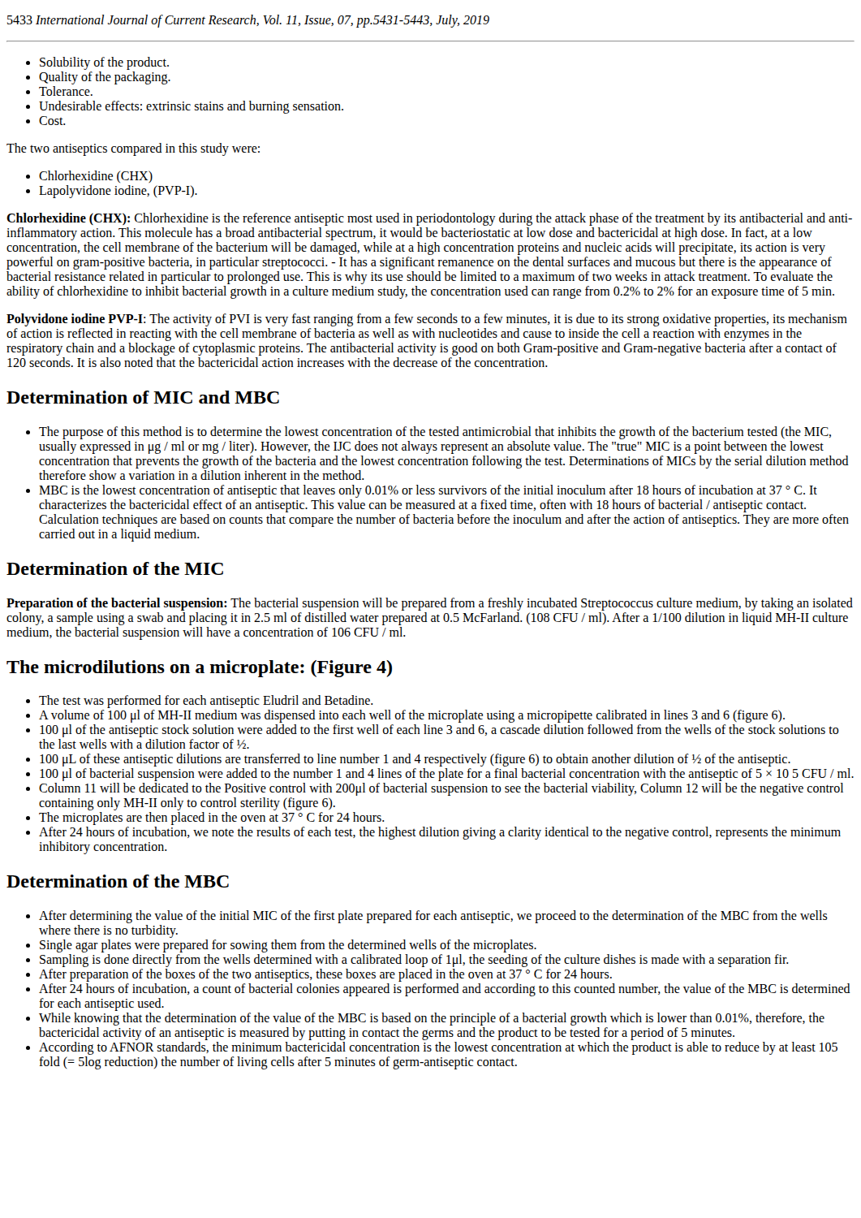5433 International Journal of Current Research, Vol. 11, Issue, 07, pp.5431-5443, July, 2019
Solubility of the product.
Quality of the packaging.
Tolerance.
Undesirable effects: extrinsic stains and burning sensation.
Cost.
The two antiseptics compared in this study were:
Chlorhexidine (CHX)
Lapolyvidone iodine, (PVP-I).
Chlorhexidine (CHX): Chlorhexidine is the reference antiseptic most used in periodontology during the attack phase of the treatment by its antibacterial and anti-inflammatory action. This molecule has a broad antibacterial spectrum, it would be bacteriostatic at low dose and bactericidal at high dose. In fact, at a low concentration, the cell membrane of the bacterium will be damaged, while at a high concentration proteins and nucleic acids will precipitate, its action is very powerful on gram-positive bacteria, in particular streptococci. - It has a significant remanence on the dental surfaces and mucous but there is the appearance of bacterial resistance related in particular to prolonged use. This is why its use should be limited to a maximum of two weeks in attack treatment. To evaluate the ability of chlorhexidine to inhibit bacterial growth in a culture medium study, the concentration used can range from 0.2% to 2% for an exposure time of 5 min.
Polyvidone iodine PVP-I: The activity of PVI is very fast ranging from a few seconds to a few minutes, it is due to its strong oxidative properties, its mechanism of action is reflected in reacting with the cell membrane of bacteria as well as with nucleotides and cause to inside the cell a reaction with enzymes in the respiratory chain and a blockage of cytoplasmic proteins. The antibacterial activity is good on both Gram-positive and Gram-negative bacteria after a contact of 120 seconds. It is also noted that the bactericidal action increases with the decrease of the concentration.
Determination of MIC and MBC
The purpose of this method is to determine the lowest concentration of the tested antimicrobial that inhibits the growth of the bacterium tested (the MIC, usually expressed in μg / ml or mg / liter). However, the IJC does not always represent an absolute value. The "true" MIC is a point between the lowest concentration that prevents the growth of the bacteria and the lowest concentration following the test. Determinations of MICs by the serial dilution method therefore show a variation in a dilution inherent in the method.
MBC is the lowest concentration of antiseptic that leaves only 0.01% or less survivors of the initial inoculum after 18 hours of incubation at 37 ° C. It characterizes the bactericidal effect of an antiseptic. This value can be measured at a fixed time, often with 18 hours of bacterial / antiseptic contact. Calculation techniques are based on counts that compare the number of bacteria before the inoculum and after the action of antiseptics. They are more often carried out in a liquid medium.
Determination of the MIC
Preparation of the bacterial suspension: The bacterial suspension will be prepared from a freshly incubated Streptococcus culture medium, by taking an isolated colony, a sample using a swab and placing it in 2.5 ml of distilled water prepared at 0.5 McFarland. (108 CFU / ml). After a 1/100 dilution in liquid MH-II culture medium, the bacterial suspension will have a concentration of 106 CFU / ml.
The microdilutions on a microplate: (Figure 4)
The test was performed for each antiseptic Eludril and Betadine.
A volume of 100 μl of MH-II medium was dispensed into each well of the microplate using a micropipette calibrated in lines 3 and 6 (figure 6).
100 μl of the antiseptic stock solution were added to the first well of each line 3 and 6, a cascade dilution followed from the wells of the stock solutions to the last wells with a dilution factor of ½.
100 μL of these antiseptic dilutions are transferred to line number 1 and 4 respectively (figure 6) to obtain another dilution of ½ of the antiseptic.
100 μl of bacterial suspension were added to the number 1 and 4 lines of the plate for a final bacterial concentration with the antiseptic of 5 × 10 5 CFU / ml.
Column 11 will be dedicated to the Positive control with 200μl of bacterial suspension to see the bacterial viability, Column 12 will be the negative control containing only MH-II only to control sterility (figure 6).
The microplates are then placed in the oven at 37 ° C for 24 hours.
After 24 hours of incubation, we note the results of each test, the highest dilution giving a clarity identical to the negative control, represents the minimum inhibitory concentration.
Determination of the MBC
After determining the value of the initial MIC of the first plate prepared for each antiseptic, we proceed to the determination of the MBC from the wells where there is no turbidity.
Single agar plates were prepared for sowing them from the determined wells of the microplates.
Sampling is done directly from the wells determined with a calibrated loop of 1μl, the seeding of the culture dishes is made with a separation fir.
After preparation of the boxes of the two antiseptics, these boxes are placed in the oven at 37 ° C for 24 hours.
After 24 hours of incubation, a count of bacterial colonies appeared is performed and according to this counted number, the value of the MBC is determined for each antiseptic used.
While knowing that the determination of the value of the MBC is based on the principle of a bacterial growth which is lower than 0.01%, therefore, the bactericidal activity of an antiseptic is measured by putting in contact the germs and the product to be tested for a period of 5 minutes.
According to AFNOR standards, the minimum bactericidal concentration is the lowest concentration at which the product is able to reduce by at least 105 fold (= 5log reduction) the number of living cells after 5 minutes of germ-antiseptic contact.